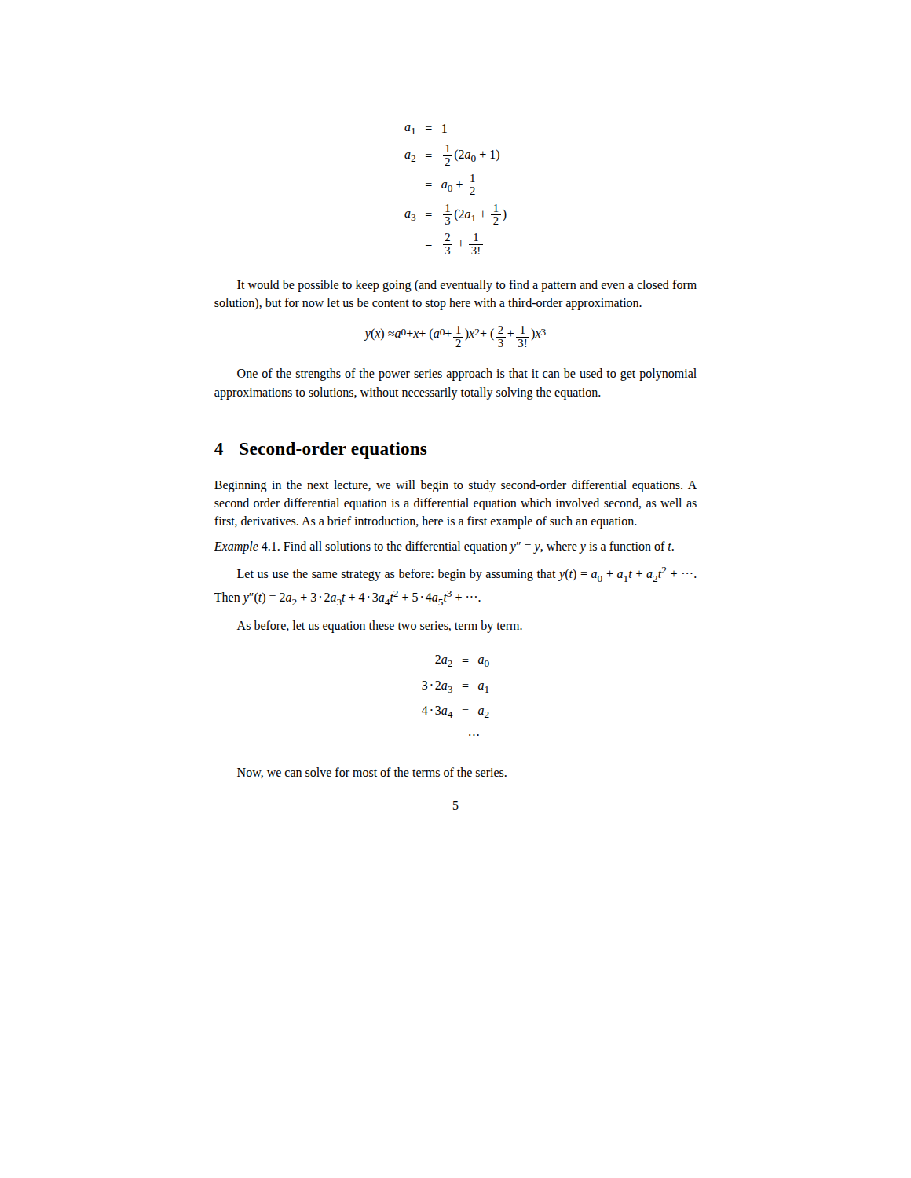| a 1 | = | 1 |
| a 2 | = | 1 2 (2 a 0 + 1) |
| | = | a 0 + 1 2 |
| a 3 | = | 1 3 (2 a 1 + 1 2 ) |
| | = | 2 3 + 1 3! |
It would be possible to keep going (and eventually to find a pattern and even a closed form solution), but for now let us be content to stop here with a third-order approximation.
y(x) ≈ a0 + x + (a0 + 12)x2 + (23 + 13!)x3
One of the strengths of the power series approach is that it can be used to get polynomial approximations to solutions, without necessarily totally solving the equation.
4 Second-order equations
Beginning in the next lecture, we will begin to study second-order differential equations. A second order differential equation is a differential equation which involved second, as well as first, derivatives. As a brief introduction, here is a first example of such an equation.
Example 4.1. Find all solutions to the differential equation y″ = y, where y is a function of t.
Let us use the same strategy as before: begin by assuming that y(t) = a0 + a1t + a2t2 + ···. Then y″(t) = 2a2 + 3·2a3t + 4·3a4t2 + 5·4a5t3 + ···.
As before, let us equation these two series, term by term.
| 2 a 2 | = | a 0 |
| 3 · 2 a 3 | = | a 1 |
| 4 · 3 a 4 | = | a 2 |
| | ··· |
Now, we can solve for most of the terms of the series.
5